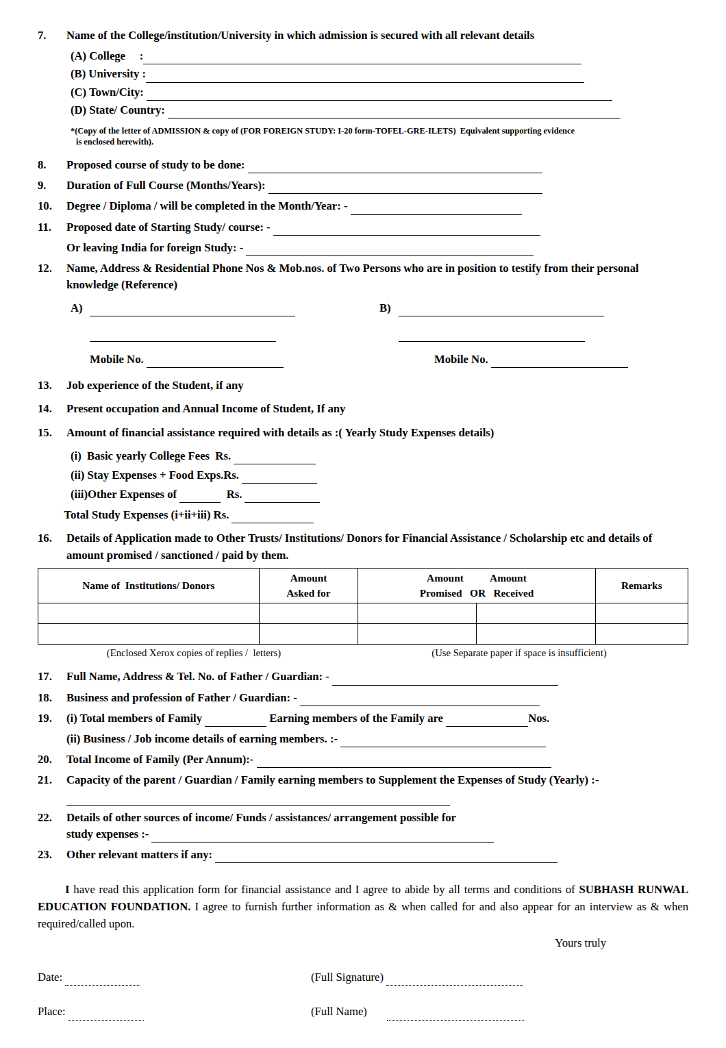7.
Name of the College/institution/University in which admission is secured with all relevant details
(A) College :
(B) University :
(C) Town/City:
(D) State/ Country:
*(Copy of the letter of ADMISSION & copy of (FOR FOREIGN STUDY: I-20 form-TOFEL-GRE-ILETS) Equivalent supporting evidence is enclosed herewith).
8.
Proposed course of study to be done:
9.
Duration of Full Course (Months/Years):
10.
Degree / Diploma / will be completed in the Month/Year: -
11.
Proposed date of Starting Study/ course: -
Or leaving India for foreign Study: -
12.
Name, Address & Residential Phone Nos & Mob.nos. of Two Persons who are in position to testify from their personal knowledge (Reference)
A)
B)
Mobile No.
Mobile No.
13.
Job experience of the Student, if any
14.
Present occupation and Annual Income of Student, If any
15.
Amount of financial assistance required with details as :( Yearly Study Expenses details)
(i) Basic yearly College Fees Rs.
(ii) Stay Expenses + Food Exps.Rs.
(iii)Other Expenses of Rs.
Total Study Expenses (i+ii+iii) Rs.
16.
Details of Application made to Other Trusts/ Institutions/ Donors for Financial Assistance / Scholarship etc and details of amount promised / sanctioned / paid by them.
| Name of Institutions/ Donors | Amount Asked for | Amount Amount Promised OR Received | Remarks |
| --- | --- | --- | --- |
(Enclosed Xerox copies of replies / letters)
(Use Separate paper if space is insufficient)
17.
Full Name, Address & Tel. No. of Father / Guardian: -
18.
Business and profession of Father / Guardian: -
19.
(i) Total members of Family Earning members of the Family are Nos.
(ii) Business / Job income details of earning members. :-
20.
Total Income of Family (Per Annum):-
21.
Capacity of the parent / Guardian / Family earning members to Supplement the Expenses of Study (Yearly) :-
22.
Details of other sources of income/ Funds / assistances/ arrangement possible for
study expenses :-
23.
Other relevant matters if any:
I have read this application form for financial assistance and I agree to abide by all terms and conditions of SUBHASH RUNWAL EDUCATION FOUNDATION. I agree to furnish further information as & when called for and also appear for an interview as & when required/called upon.
Yours truly
Date:
(Full Signature)
Place:
(Full Name)